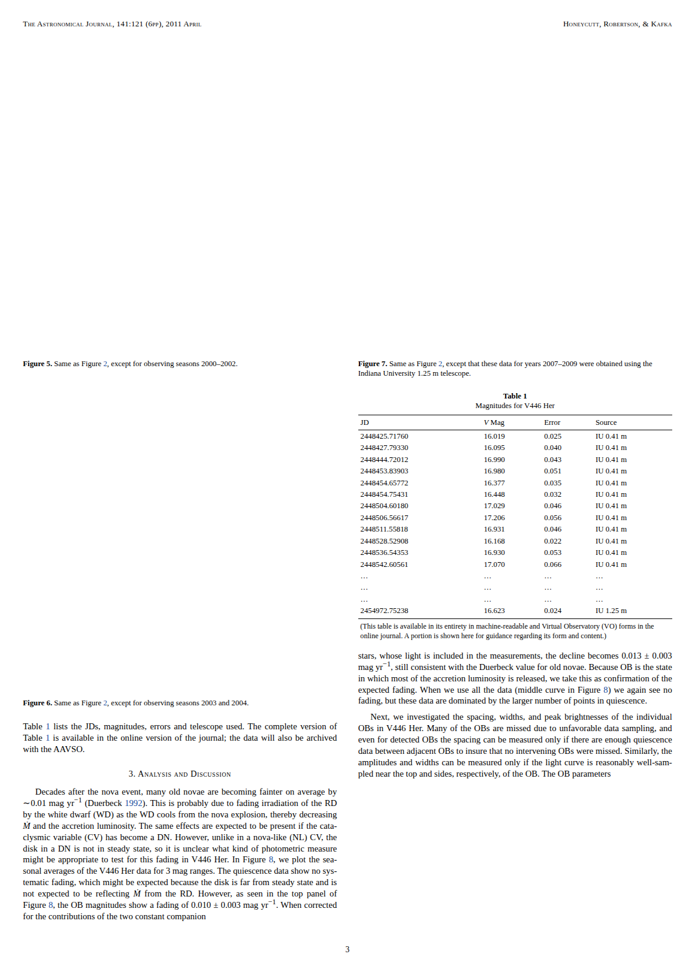The Astronomical Journal, 141:121 (6pp), 2011 April
Honeycutt, Robertson, & Kafka
Figure 5. Same as Figure 2, except for observing seasons 2000–2002.
Figure 6. Same as Figure 2, except for observing seasons 2003 and 2004.
Table 1 lists the JDs, magnitudes, errors and telescope used. The complete version of Table 1 is available in the online version of the journal; the data will also be archived with the AAVSO.
3. Analysis and Discussion
Decades after the nova event, many old novae are becoming fainter on average by ∼0.01 mag yr−1 (Duerbeck 1992). This is probably due to fading irradiation of the RD by the white dwarf (WD) as the WD cools from the nova explosion, thereby decreasing Ṁ and the accretion luminosity. The same effects are expected to be present if the cataclysmic variable (CV) has become a DN. However, unlike in a nova-like (NL) CV, the disk in a DN is not in steady state, so it is unclear what kind of photometric measure might be appropriate to test for this fading in V446 Her. In Figure 8, we plot the seasonal averages of the V446 Her data for 3 mag ranges. The quiescence data show no systematic fading, which might be expected because the disk is far from steady state and is not expected to be reflecting Ṁ from the RD. However, as seen in the top panel of Figure 8, the OB magnitudes show a fading of 0.010 ± 0.003 mag yr−1. When corrected for the contributions of the two constant companion
Figure 7. Same as Figure 2, except that these data for years 2007–2009 were obtained using the Indiana University 1.25 m telescope.
Table 1 Magnitudes for V446 Her
| JD | V Mag | Error | Source |
| --- | --- | --- | --- |
| 2448425.71760 | 16.019 | 0.025 | IU 0.41 m |
| 2448427.79330 | 16.095 | 0.040 | IU 0.41 m |
| 2448444.72012 | 16.990 | 0.043 | IU 0.41 m |
| 2448453.83903 | 16.980 | 0.051 | IU 0.41 m |
| 2448454.65772 | 16.377 | 0.035 | IU 0.41 m |
| 2448454.75431 | 16.448 | 0.032 | IU 0.41 m |
| 2448504.60180 | 17.029 | 0.046 | IU 0.41 m |
| 2448506.56617 | 17.206 | 0.056 | IU 0.41 m |
| 2448511.55818 | 16.931 | 0.046 | IU 0.41 m |
| 2448528.52908 | 16.168 | 0.022 | IU 0.41 m |
| 2448536.54353 | 16.930 | 0.053 | IU 0.41 m |
| 2448542.60561 | 17.070 | 0.066 | IU 0.41 m |
| … | … | … | … |
| … | … | … | … |
| … | … | … | … |
| 2454972.75238 | 16.623 | 0.024 | IU 1.25 m |
| (This table is available in its entirety in machine-readable and Virtual Observatory (VO) forms in the online journal. A portion is shown here for guidance regarding its form and content.) |
stars, whose light is included in the measurements, the decline becomes 0.013 ± 0.003 mag yr−1, still consistent with the Duerbeck value for old novae. Because OB is the state in which most of the accretion luminosity is released, we take this as confirmation of the expected fading. When we use all the data (middle curve in Figure 8) we again see no fading, but these data are dominated by the larger number of points in quiescence.
Next, we investigated the spacing, widths, and peak brightnesses of the individual OBs in V446 Her. Many of the OBs are missed due to unfavorable data sampling, and even for detected OBs the spacing can be measured only if there are enough quiescence data between adjacent OBs to insure that no intervening OBs were missed. Similarly, the amplitudes and widths can be measured only if the light curve is reasonably well-sampled near the top and sides, respectively, of the OB. The OB parameters
3